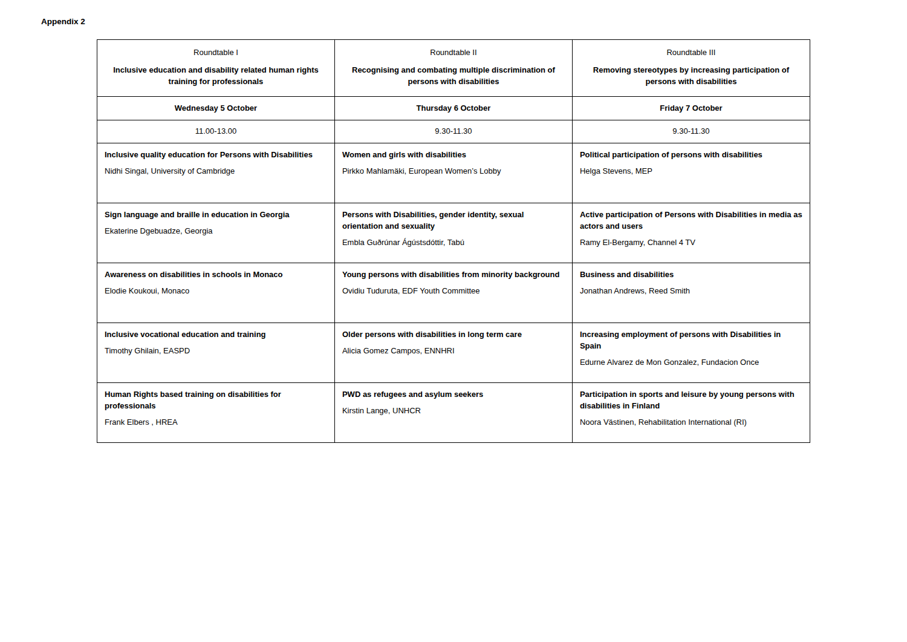Appendix 2
| Roundtable I Inclusive education and disability related human rights training for professionals | Roundtable II Recognising and combating multiple discrimination of persons with disabilities | Roundtable III Removing stereotypes by increasing participation of persons with disabilities |
| --- | --- | --- |
| Wednesday 5 October | Thursday 6 October | Friday 7 October |
| 11.00-13.00 | 9.30-11.30 | 9.30-11.30 |
| Inclusive quality education for Persons with Disabilities Nidhi Singal, University of Cambridge | Women and girls with disabilities Pirkko Mahlamäki, European Women’s Lobby | Political participation of persons with disabilities Helga Stevens, MEP |
| Sign language and braille in education in Georgia Ekaterine Dgebuadze, Georgia | Persons with Disabilities, gender identity, sexual orientation and sexuality Embla Guðrúnar Ágústsdóttir, Tabú | Active participation of Persons with Disabilities in media as actors and users Ramy El-Bergamy, Channel 4 TV |
| Awareness on disabilities in schools in Monaco Elodie Koukoui, Monaco | Young persons with disabilities from minority background Ovidiu Tuduruta, EDF Youth Committee | Business and disabilities Jonathan Andrews, Reed Smith |
| Inclusive vocational education and training Timothy Ghilain, EASPD | Older persons with disabilities in long term care Alicia Gomez Campos, ENNHRI | Increasing employment of persons with Disabilities in Spain Edurne Alvarez de Mon Gonzalez, Fundacion Once |
| Human Rights based training on disabilities for professionals Frank Elbers , HREA | PWD as refugees and asylum seekers Kirstin Lange, UNHCR | Participation in sports and leisure by young persons with disabilities in Finland Noora Västinen, Rehabilitation International (RI) |